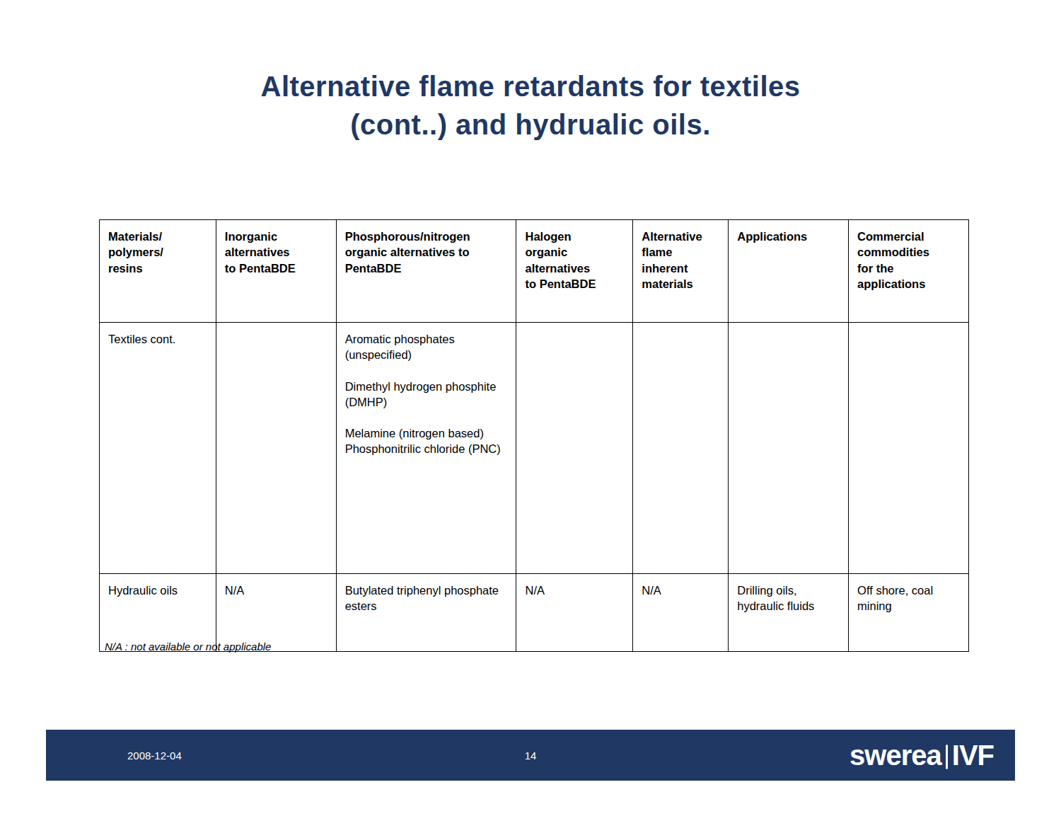Alternative flame retardants for textiles
(cont..) and hydrualic oils.
| Materials/ polymers/ resins | Inorganic alternatives to PentaBDE | Phosphorous/nitrogen organic alternatives to PentaBDE | Halogen organic alternatives to PentaBDE | Alternative flame inherent materials | Applications | Commercial commodities for the applications |
| --- | --- | --- | --- | --- | --- | --- |
| Textiles cont. | | Aromatic phosphates (unspecified) Dimethyl hydrogen phosphite (DMHP) Melamine (nitrogen based) Phosphonitrilic chloride (PNC) | | | | |
| Hydraulic oils | N/A | Butylated triphenyl phosphate esters | N/A | N/A | Drilling oils, hydraulic fluids | Off shore, coal mining |
N/A : not available or not applicable
2008-12-04
14
swerea IVF